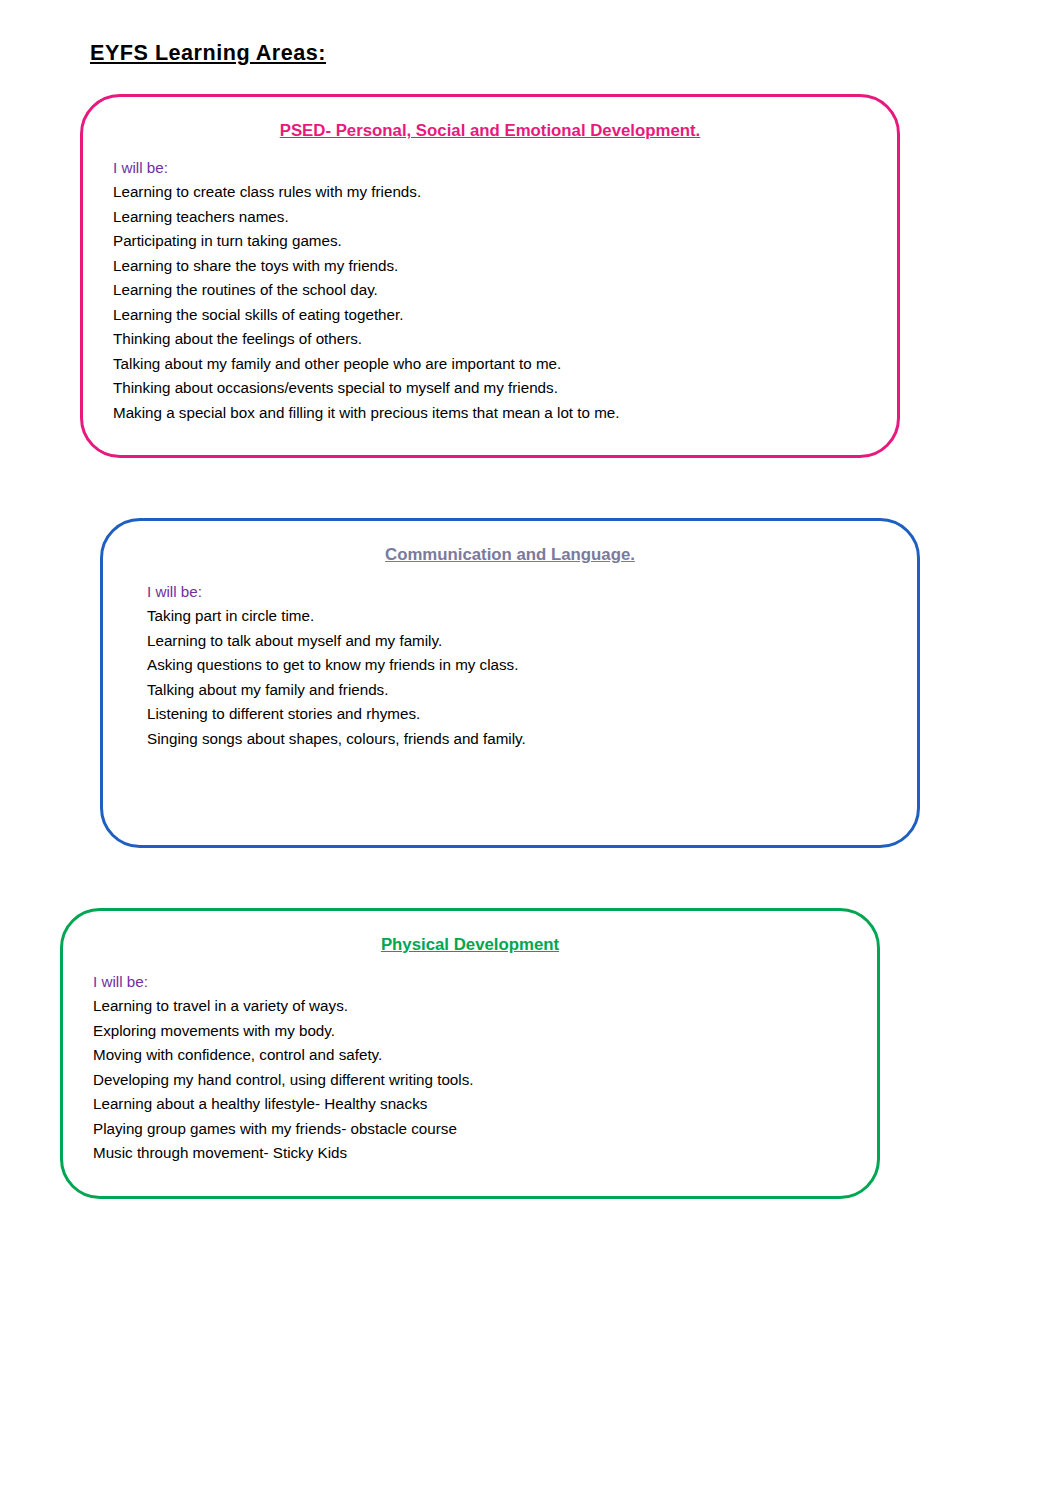EYFS Learning Areas:
PSED- Personal, Social and Emotional Development.
I will be:
Learning to create class rules with my friends.
Learning teachers names.
Participating in turn taking games.
Learning to share the toys with my friends.
Learning the routines of the school day.
Learning the social skills of eating together.
Thinking about the feelings of others.
Talking about my family and other people who are important to me.
Thinking about occasions/events special to myself and my friends.
Making a special box and filling it with precious items that mean a lot to me.
Communication and Language.
I will be:
Taking part in circle time.
Learning to talk about myself and my family.
Asking questions to get to know my friends in my class.
Talking about my family and friends.
Listening to different stories and rhymes.
Singing songs about shapes, colours, friends and family.
Physical Development
I will be:
Learning to travel in a variety of ways.
Exploring movements with my body.
Moving with confidence, control and safety.
Developing my hand control, using different writing tools.
Learning about a healthy lifestyle- Healthy snacks
Playing group games with my friends- obstacle course
Music through movement- Sticky Kids